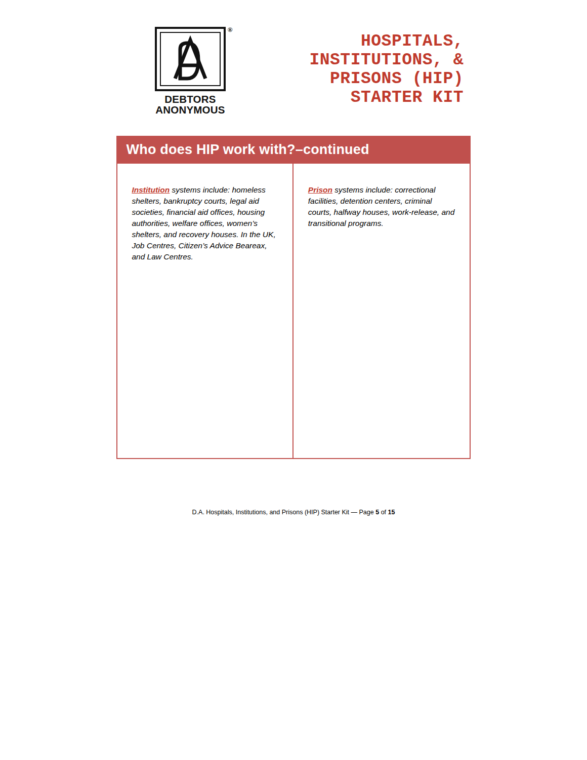®
DEBTORS
ANONYMOUS
Hospitals,
Institutions, &
Prisons (HIP)
Starter Kit
Who does HIP work with?–continued
Institution systems include: homeless shelters, bankruptcy courts, legal aid societies, financial aid offices, housing authorities, welfare offices, women’s shelters, and recovery houses. In the UK, Job Centres, Citizen’s Advice Beareax, and Law Centres.
Prison systems include: correctional facilities, detention centers, criminal courts, halfway houses, work-release, and transitional programs.
D.A. Hospitals, Institutions, and Prisons (HIP) Starter Kit — Page 5 of 15